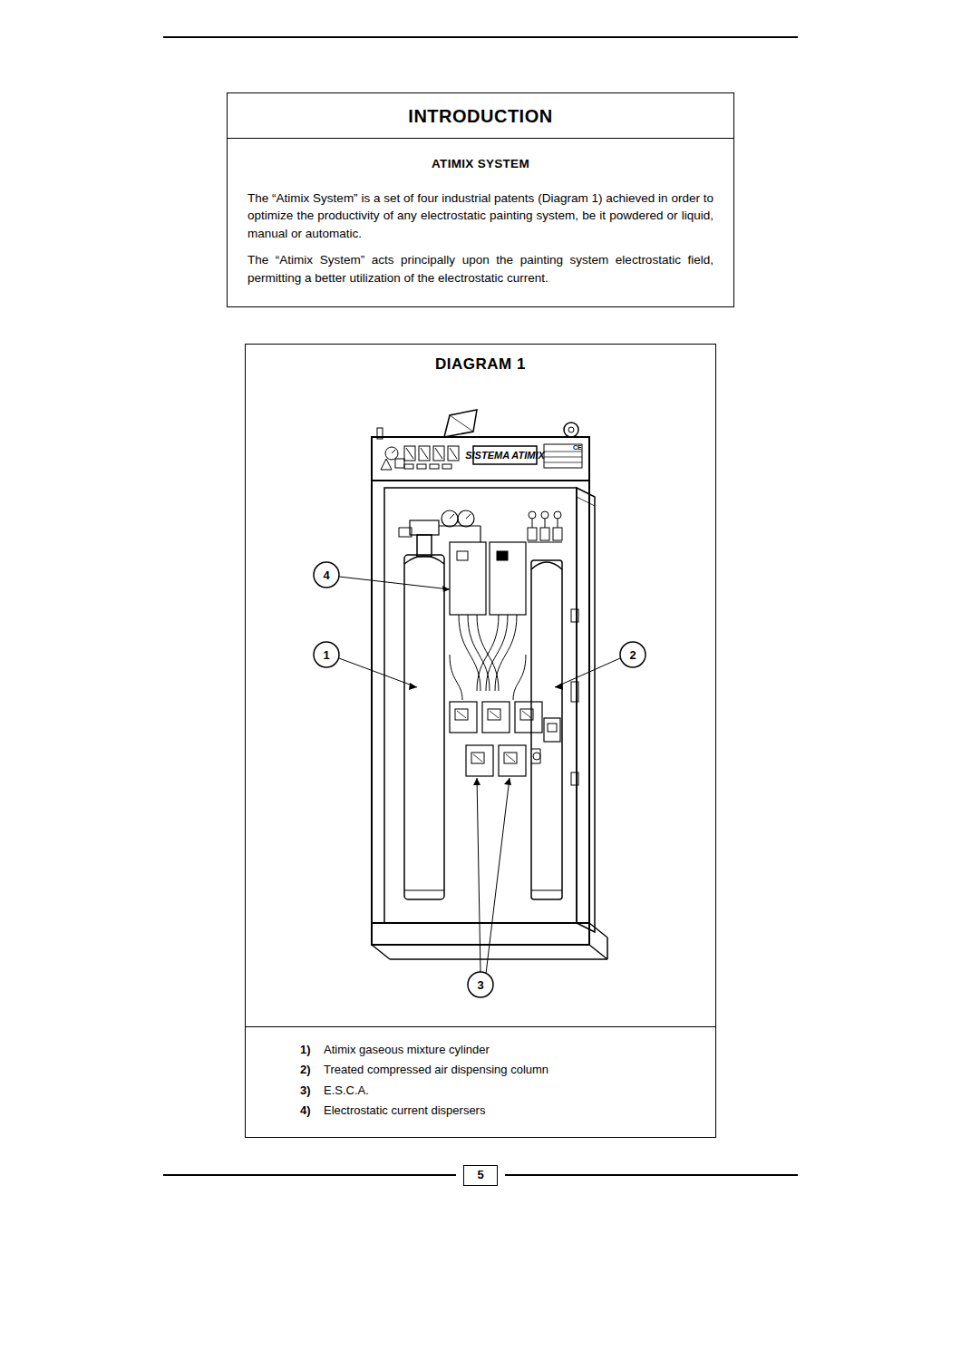INTRODUCTION
ATIMIX SYSTEM
The “Atimix System” is a set of four industrial patents (Diagram 1) achieved in order to optimize the productivity of any electrostatic painting system, be it powdered or liquid, manual or automatic.
The “Atimix System” acts principally upon the painting system electrostatic field, permitting a better utilization of the electrostatic current.
DIAGRAM 1
SISTEMA ATIMIX CE 4 1 2 3
1) Atimix gaseous mixture cylinder
2) Treated compressed air dispensing column
3) E.S.C.A.
4) Electrostatic current dispersers
5